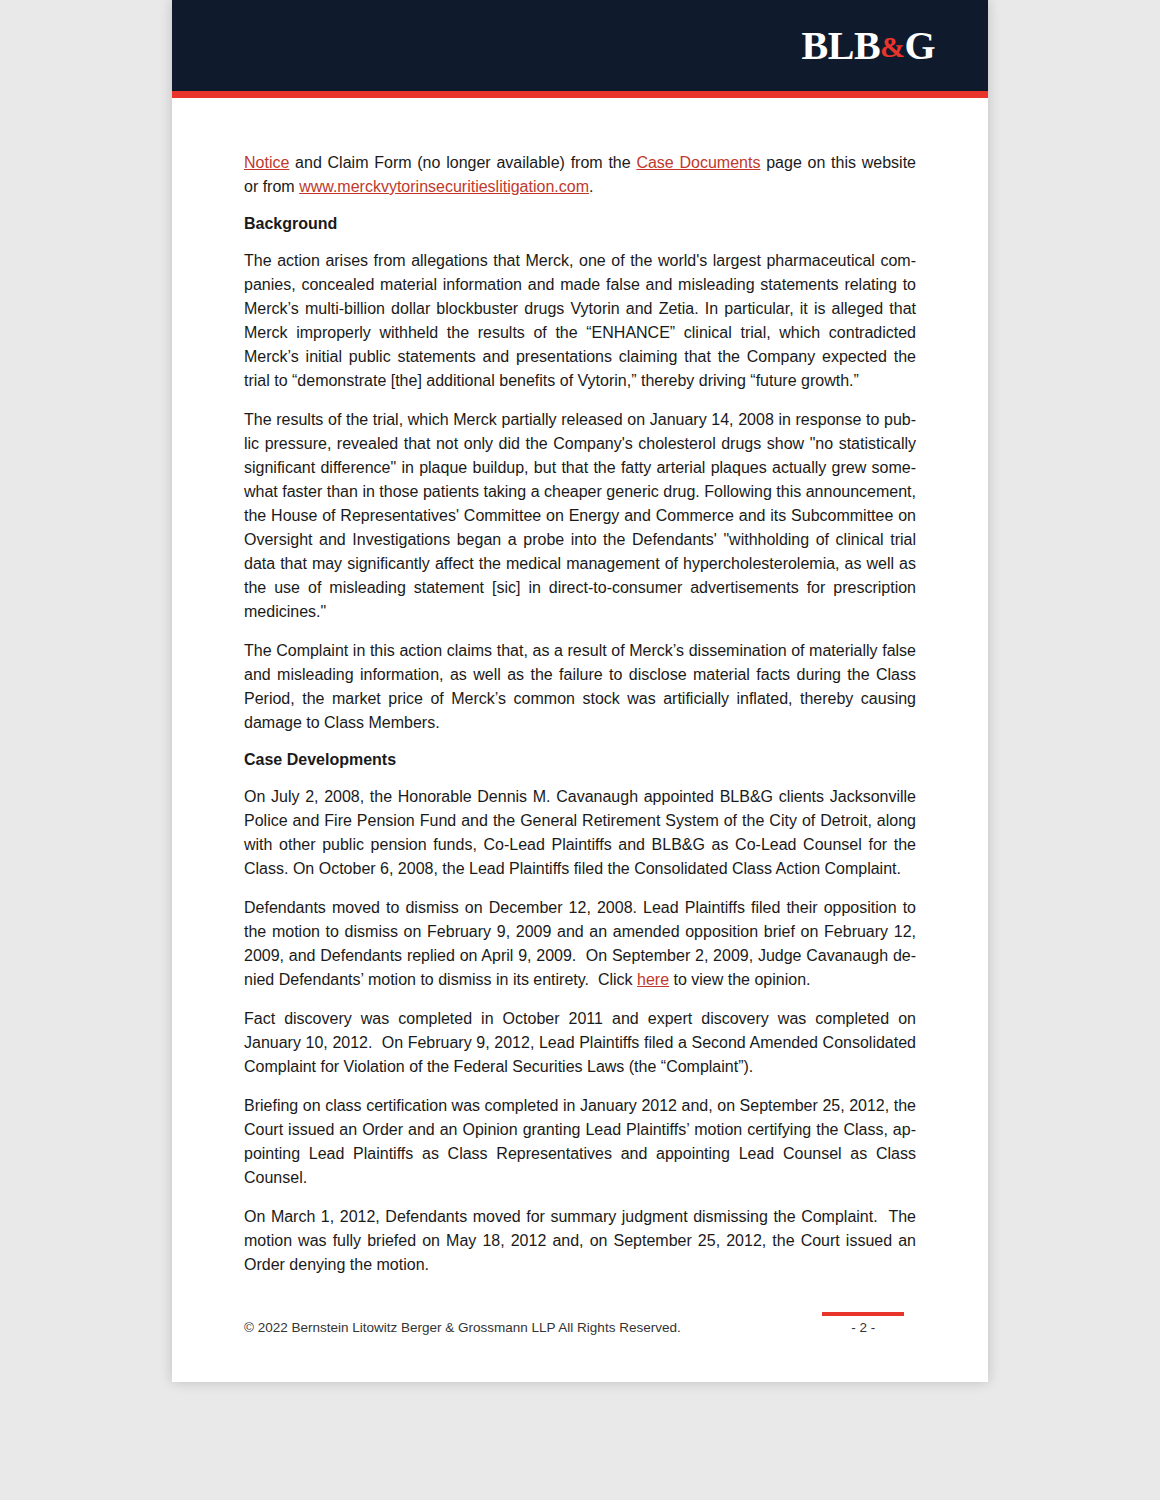BLB&G
Notice and Claim Form (no longer available) from the Case Documents page on this website or from www.merckvytorinsecuritieslitigation.com.
Background
The action arises from allegations that Merck, one of the world's largest pharmaceutical companies, concealed material information and made false and misleading statements relating to Merck’s multi-billion dollar blockbuster drugs Vytorin and Zetia. In particular, it is alleged that Merck improperly withheld the results of the “ENHANCE” clinical trial, which contradicted Merck’s initial public statements and presentations claiming that the Company expected the trial to “demonstrate [the] additional benefits of Vytorin,” thereby driving “future growth.”
The results of the trial, which Merck partially released on January 14, 2008 in response to public pressure, revealed that not only did the Company's cholesterol drugs show "no statistically significant difference" in plaque buildup, but that the fatty arterial plaques actually grew somewhat faster than in those patients taking a cheaper generic drug. Following this announcement, the House of Representatives' Committee on Energy and Commerce and its Subcommittee on Oversight and Investigations began a probe into the Defendants' "withholding of clinical trial data that may significantly affect the medical management of hypercholesterolemia, as well as the use of misleading statement [sic] in direct-to-consumer advertisements for prescription medicines."
The Complaint in this action claims that, as a result of Merck’s dissemination of materially false and misleading information, as well as the failure to disclose material facts during the Class Period, the market price of Merck’s common stock was artificially inflated, thereby causing damage to Class Members.
Case Developments
On July 2, 2008, the Honorable Dennis M. Cavanaugh appointed BLB&G clients Jacksonville Police and Fire Pension Fund and the General Retirement System of the City of Detroit, along with other public pension funds, Co-Lead Plaintiffs and BLB&G as Co-Lead Counsel for the Class. On October 6, 2008, the Lead Plaintiffs filed the Consolidated Class Action Complaint.
Defendants moved to dismiss on December 12, 2008. Lead Plaintiffs filed their opposition to the motion to dismiss on February 9, 2009 and an amended opposition brief on February 12, 2009, and Defendants replied on April 9, 2009. On September 2, 2009, Judge Cavanaugh denied Defendants’ motion to dismiss in its entirety. Click here to view the opinion.
Fact discovery was completed in October 2011 and expert discovery was completed on January 10, 2012. On February 9, 2012, Lead Plaintiffs filed a Second Amended Consolidated Complaint for Violation of the Federal Securities Laws (the “Complaint”).
Briefing on class certification was completed in January 2012 and, on September 25, 2012, the Court issued an Order and an Opinion granting Lead Plaintiffs’ motion certifying the Class, appointing Lead Plaintiffs as Class Representatives and appointing Lead Counsel as Class Counsel.
On March 1, 2012, Defendants moved for summary judgment dismissing the Complaint. The motion was fully briefed on May 18, 2012 and, on September 25, 2012, the Court issued an Order denying the motion.
© 2022 Bernstein Litowitz Berger & Grossmann LLP All Rights Reserved.
- 2 -